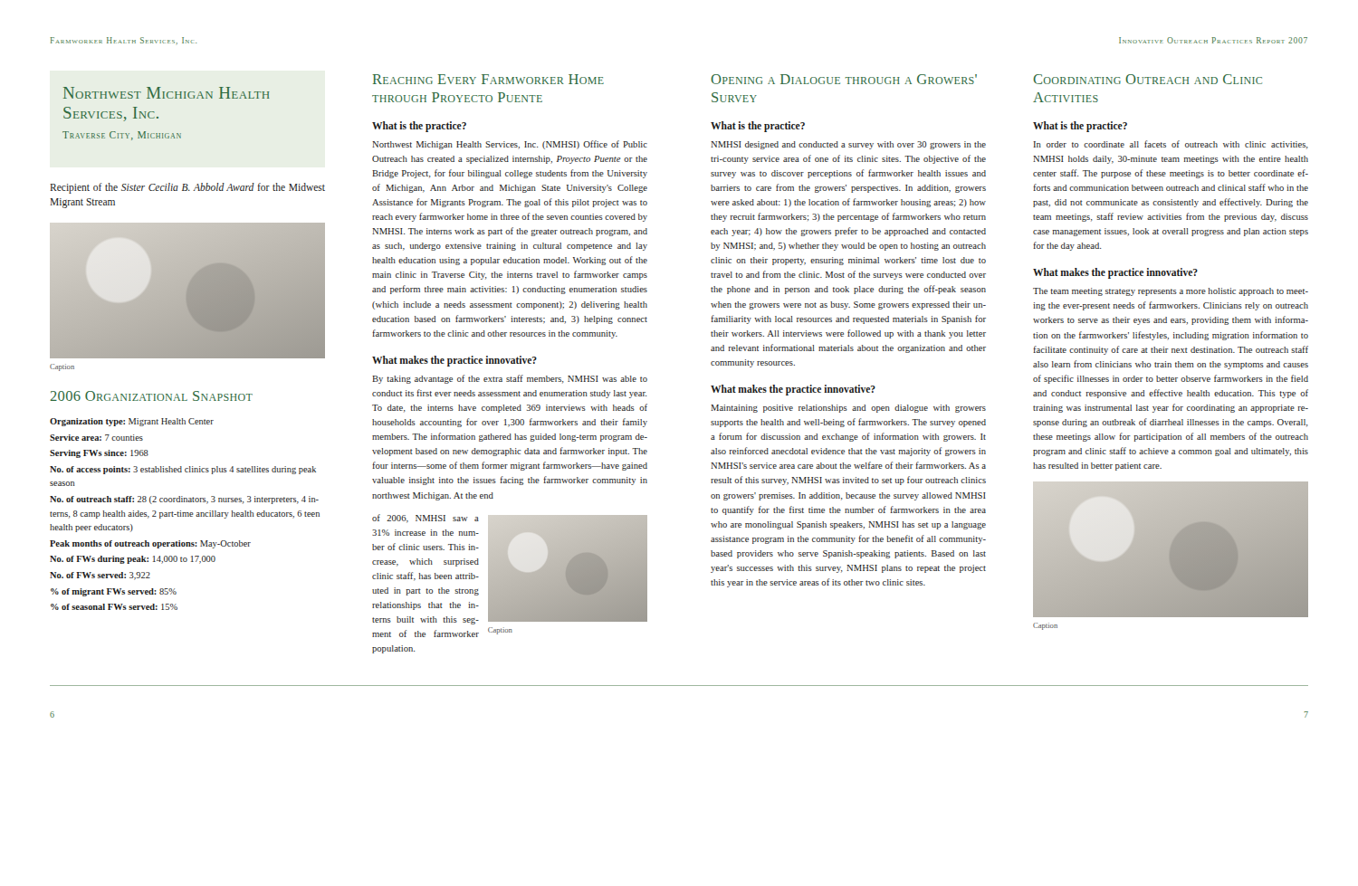Farmworker Health Services, Inc.
Innovative Outreach Practices Report 2007
Northwest Michigan Health Services, Inc.
Traverse City, Michigan
Recipient of the Sister Cecilia B. Abbold Award for the Midwest Migrant Stream
Caption
2006 Organizational Snapshot
Organization type: Migrant Health Center
Service area: 7 counties
Serving FWs since: 1968
No. of access points: 3 established clinics plus 4 satellites during peak season
No. of outreach staff: 28 (2 coordinators, 3 nurses, 3 interpreters, 4 interns, 8 camp health aides, 2 part-time ancillary health educators, 6 teen health peer educators)
Peak months of outreach operations: May-October
No. of FWs during peak: 14,000 to 17,000
No. of FWs served: 3,922
% of migrant FWs served: 85%
% of seasonal FWs served: 15%
Reaching Every Farmworker Home through Proyecto Puente
What is the practice?
Northwest Michigan Health Services, Inc. (NMHSI) Office of Public Outreach has created a specialized internship, Proyecto Puente or the Bridge Project, for four bilingual college students from the University of Michigan, Ann Arbor and Michigan State University's College Assistance for Migrants Program. The goal of this pilot project was to reach every farmworker home in three of the seven counties covered by NMHSI. The interns work as part of the greater outreach program, and as such, undergo extensive training in cultural competence and lay health education using a popular education model. Working out of the main clinic in Traverse City, the interns travel to farmworker camps and perform three main activities: 1) conducting enumeration studies (which include a needs assessment component); 2) delivering health education based on farmworkers' interests; and, 3) helping connect farmworkers to the clinic and other resources in the community.
What makes the practice innovative?
By taking advantage of the extra staff members, NMHSI was able to conduct its first ever needs assessment and enumeration study last year. To date, the interns have completed 369 interviews with heads of households accounting for over 1,300 farmworkers and their family members. The information gathered has guided long-term program development based on new demographic data and farmworker input. The four interns—some of them former migrant farmworkers—have gained valuable insight into the issues facing the farmworker community in northwest Michigan. At the end
Caption
of 2006, NMHSI saw a 31% increase in the number of clinic users. This increase, which surprised clinic staff, has been attributed in part to the strong relationships that the interns built with this segment of the farmworker population.
Opening a Dialogue through a Growers' Survey
What is the practice?
NMHSI designed and conducted a survey with over 30 growers in the tri-county service area of one of its clinic sites. The objective of the survey was to discover perceptions of farmworker health issues and barriers to care from the growers' perspectives. In addition, growers were asked about: 1) the location of farmworker housing areas; 2) how they recruit farmworkers; 3) the percentage of farmworkers who return each year; 4) how the growers prefer to be approached and contacted by NMHSI; and, 5) whether they would be open to hosting an outreach clinic on their property, ensuring minimal workers' time lost due to travel to and from the clinic. Most of the surveys were conducted over the phone and in person and took place during the off-peak season when the growers were not as busy. Some growers expressed their unfamiliarity with local resources and requested materials in Spanish for their workers. All interviews were followed up with a thank you letter and relevant informational materials about the organization and other community resources.
What makes the practice innovative?
Maintaining positive relationships and open dialogue with growers supports the health and well-being of farmworkers. The survey opened a forum for discussion and exchange of information with growers. It also reinforced anecdotal evidence that the vast majority of growers in NMHSI's service area care about the welfare of their farmworkers. As a result of this survey, NMHSI was invited to set up four outreach clinics on growers' premises. In addition, because the survey allowed NMHSI to quantify for the first time the number of farmworkers in the area who are monolingual Spanish speakers, NMHSI has set up a language assistance program in the community for the benefit of all community-based providers who serve Spanish-speaking patients. Based on last year's successes with this survey, NMHSI plans to repeat the project this year in the service areas of its other two clinic sites.
Coordinating Outreach and Clinic Activities
What is the practice?
In order to coordinate all facets of outreach with clinic activities, NMHSI holds daily, 30-minute team meetings with the entire health center staff. The purpose of these meetings is to better coordinate efforts and communication between outreach and clinical staff who in the past, did not communicate as consistently and effectively. During the team meetings, staff review activities from the previous day, discuss case management issues, look at overall progress and plan action steps for the day ahead.
What makes the practice innovative?
The team meeting strategy represents a more holistic approach to meeting the ever-present needs of farmworkers. Clinicians rely on outreach workers to serve as their eyes and ears, providing them with information on the farmworkers' lifestyles, including migration information to facilitate continuity of care at their next destination. The outreach staff also learn from clinicians who train them on the symptoms and causes of specific illnesses in order to better observe farmworkers in the field and conduct responsive and effective health education. This type of training was instrumental last year for coordinating an appropriate response during an outbreak of diarrheal illnesses in the camps. Overall, these meetings allow for participation of all members of the outreach program and clinic staff to achieve a common goal and ultimately, this has resulted in better patient care.
Caption
6
7